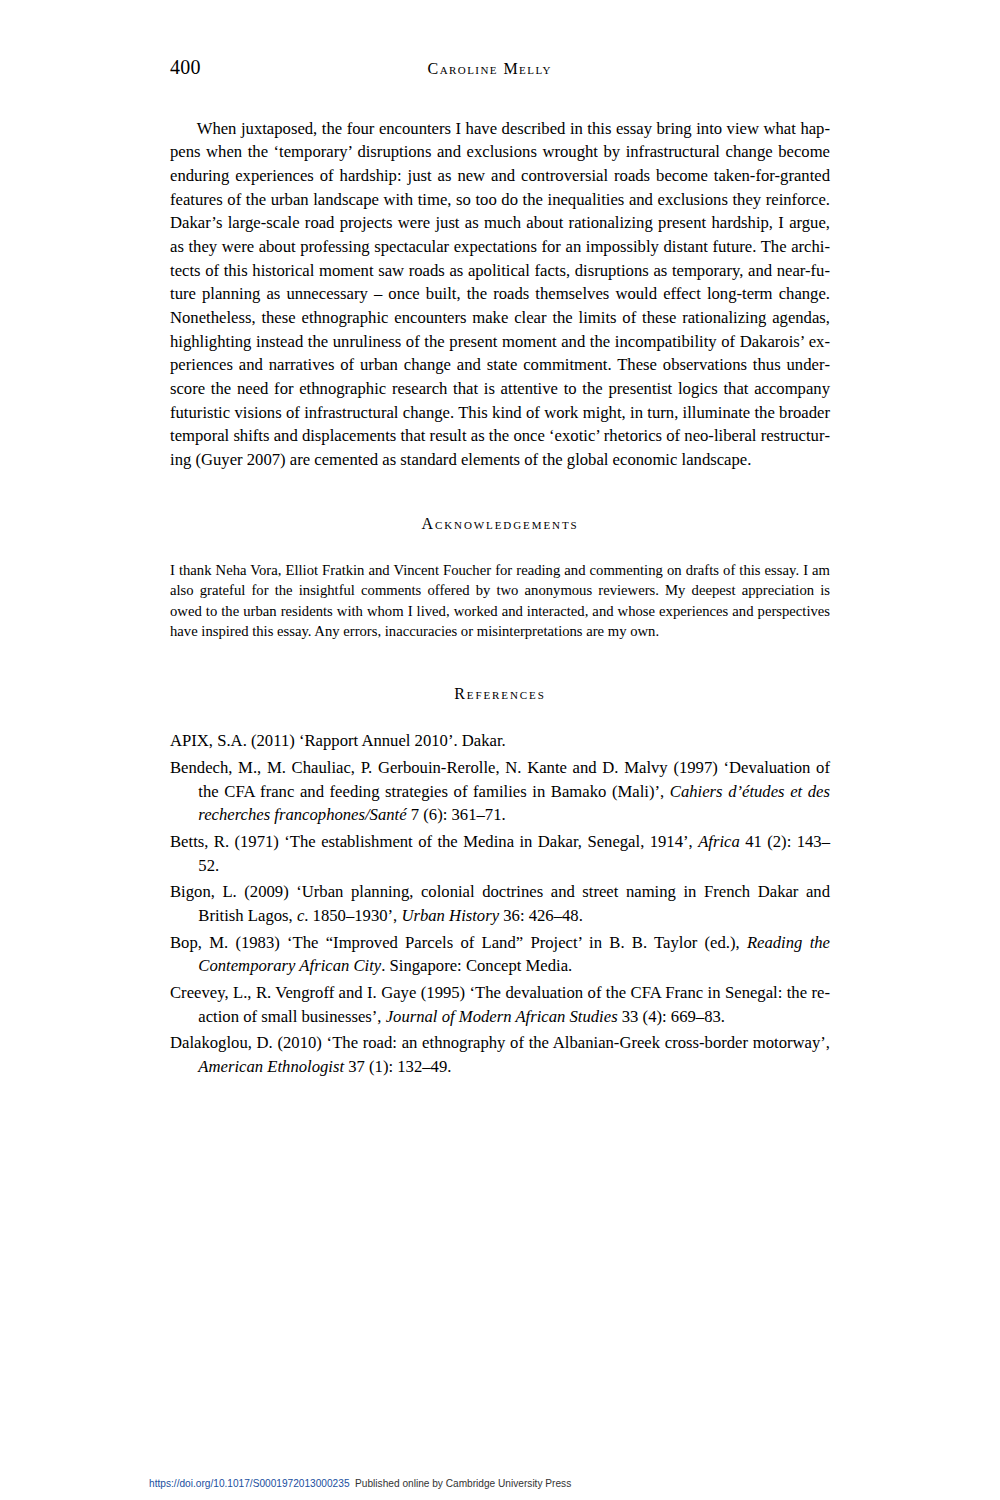400
Caroline Melly
When juxtaposed, the four encounters I have described in this essay bring into view what happens when the ‘temporary’ disruptions and exclusions wrought by infrastructural change become enduring experiences of hardship: just as new and controversial roads become taken-for-granted features of the urban landscape with time, so too do the inequalities and exclusions they reinforce. Dakar’s large-scale road projects were just as much about rationalizing present hardship, I argue, as they were about professing spectacular expectations for an impossibly distant future. The architects of this historical moment saw roads as apolitical facts, disruptions as temporary, and near-future planning as unnecessary – once built, the roads themselves would effect long-term change. Nonetheless, these ethnographic encounters make clear the limits of these rationalizing agendas, highlighting instead the unruliness of the present moment and the incompatibility of Dakarois’ experiences and narratives of urban change and state commitment. These observations thus underscore the need for ethnographic research that is attentive to the presentist logics that accompany futuristic visions of infrastructural change. This kind of work might, in turn, illuminate the broader temporal shifts and displacements that result as the once ‘exotic’ rhetorics of neo-liberal restructuring (Guyer 2007) are cemented as standard elements of the global economic landscape.
Acknowledgements
I thank Neha Vora, Elliot Fratkin and Vincent Foucher for reading and commenting on drafts of this essay. I am also grateful for the insightful comments offered by two anonymous reviewers. My deepest appreciation is owed to the urban residents with whom I lived, worked and interacted, and whose experiences and perspectives have inspired this essay. Any errors, inaccuracies or misinterpretations are my own.
References
APIX, S.A. (2011) ‘Rapport Annuel 2010’. Dakar.
Bendech, M., M. Chauliac, P. Gerbouin-Rerolle, N. Kante and D. Malvy (1997) ‘Devaluation of the CFA franc and feeding strategies of families in Bamako (Mali)’, Cahiers d’études et des recherches francophones/Santé 7 (6): 361–71.
Betts, R. (1971) ‘The establishment of the Medina in Dakar, Senegal, 1914’, Africa 41 (2): 143–52.
Bigon, L. (2009) ‘Urban planning, colonial doctrines and street naming in French Dakar and British Lagos, c. 1850–1930’, Urban History 36: 426–48.
Bop, M. (1983) ‘The “Improved Parcels of Land” Project’ in B. B. Taylor (ed.), Reading the Contemporary African City. Singapore: Concept Media.
Creevey, L., R. Vengroff and I. Gaye (1995) ‘The devaluation of the CFA Franc in Senegal: the reaction of small businesses’, Journal of Modern African Studies 33 (4): 669–83.
Dalakoglou, D. (2010) ‘The road: an ethnography of the Albanian-Greek cross-border motorway’, American Ethnologist 37 (1): 132–49.
https://doi.org/10.1017/S0001972013000235 Published online by Cambridge University Press